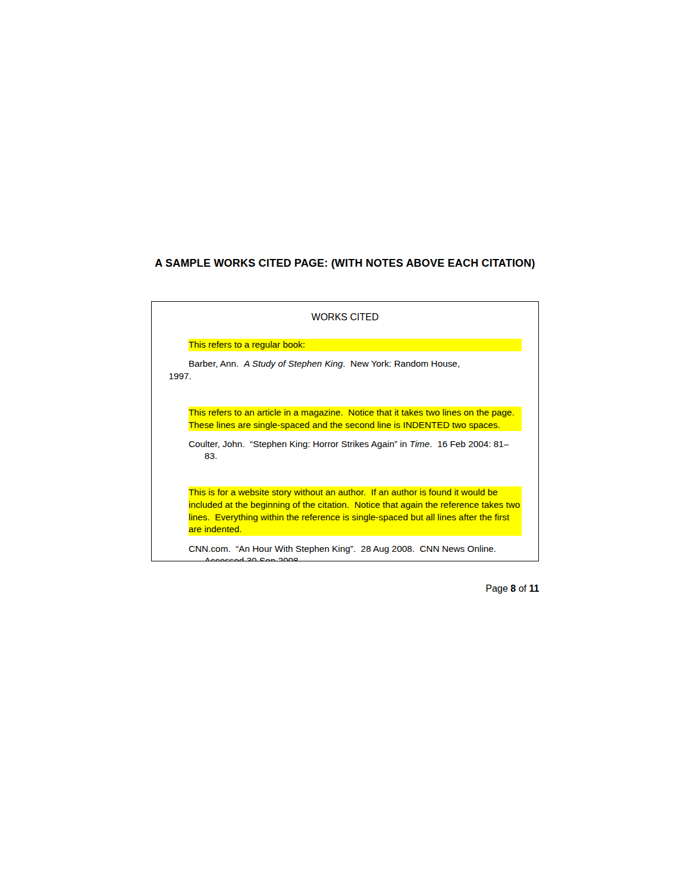A SAMPLE WORKS CITED PAGE: (WITH NOTES ABOVE EACH CITATION)
WORKS CITED
This refers to a regular book:
Barber, Ann. A Study of Stephen King. New York: Random House,1997.
This refers to an article in a magazine. Notice that it takes two lines on the page. These lines are single-spaced and the second line is INDENTED two spaces.
Coulter, John. “Stephen King: Horror Strikes Again” in Time. 16 Feb 2004: 81– 83.
This is for a website story without an author. If an author is found it would be included at the beginning of the citation. Notice that again the reference takes two lines. Everything within the reference is single-spaced but all lines after the first are indented.
CNN.com. “An Hour With Stephen King”. 28 Aug 2008. CNN News Online. Accessed 30 Sep 2008.
www.cnn.com/entertainment/books/king.html
The following are examples of more standard citations you may
Page 8 of 11